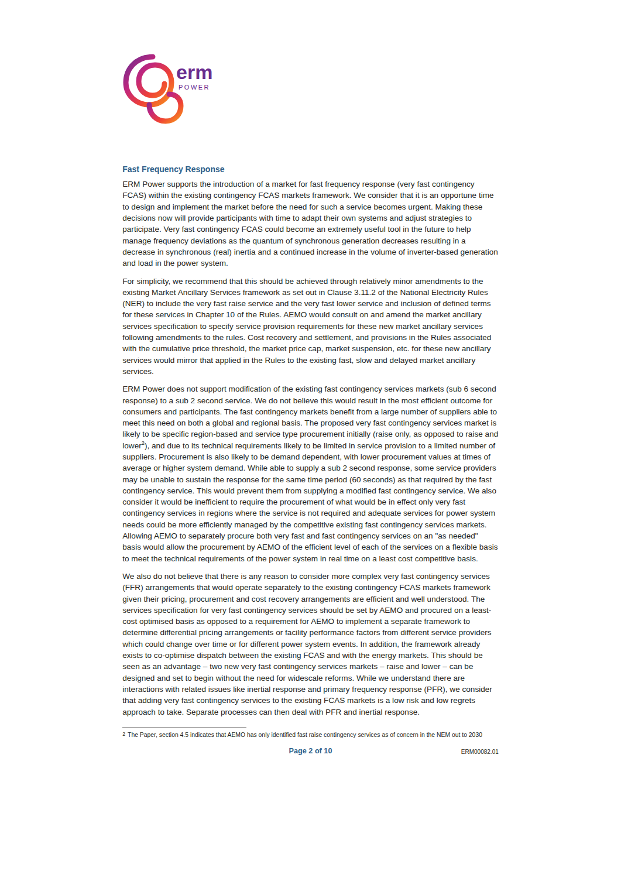erm POWER
Fast Frequency Response
ERM Power supports the introduction of a market for fast frequency response (very fast contingency FCAS) within the existing contingency FCAS markets framework. We consider that it is an opportune time to design and implement the market before the need for such a service becomes urgent. Making these decisions now will provide participants with time to adapt their own systems and adjust strategies to participate. Very fast contingency FCAS could become an extremely useful tool in the future to help manage frequency deviations as the quantum of synchronous generation decreases resulting in a decrease in synchronous (real) inertia and a continued increase in the volume of inverter-based generation and load in the power system.
For simplicity, we recommend that this should be achieved through relatively minor amendments to the existing Market Ancillary Services framework as set out in Clause 3.11.2 of the National Electricity Rules (NER) to include the very fast raise service and the very fast lower service and inclusion of defined terms for these services in Chapter 10 of the Rules. AEMO would consult on and amend the market ancillary services specification to specify service provision requirements for these new market ancillary services following amendments to the rules. Cost recovery and settlement, and provisions in the Rules associated with the cumulative price threshold, the market price cap, market suspension, etc. for these new ancillary services would mirror that applied in the Rules to the existing fast, slow and delayed market ancillary services.
ERM Power does not support modification of the existing fast contingency services markets (sub 6 second response) to a sub 2 second service. We do not believe this would result in the most efficient outcome for consumers and participants. The fast contingency markets benefit from a large number of suppliers able to meet this need on both a global and regional basis. The proposed very fast contingency services market is likely to be specific region-based and service type procurement initially (raise only, as opposed to raise and lower2), and due to its technical requirements likely to be limited in service provision to a limited number of suppliers. Procurement is also likely to be demand dependent, with lower procurement values at times of average or higher system demand. While able to supply a sub 2 second response, some service providers may be unable to sustain the response for the same time period (60 seconds) as that required by the fast contingency service. This would prevent them from supplying a modified fast contingency service. We also consider it would be inefficient to require the procurement of what would be in effect only very fast contingency services in regions where the service is not required and adequate services for power system needs could be more efficiently managed by the competitive existing fast contingency services markets. Allowing AEMO to separately procure both very fast and fast contingency services on an "as needed" basis would allow the procurement by AEMO of the efficient level of each of the services on a flexible basis to meet the technical requirements of the power system in real time on a least cost competitive basis.
We also do not believe that there is any reason to consider more complex very fast contingency services (FFR) arrangements that would operate separately to the existing contingency FCAS markets framework given their pricing, procurement and cost recovery arrangements are efficient and well understood. The services specification for very fast contingency services should be set by AEMO and procured on a least-cost optimised basis as opposed to a requirement for AEMO to implement a separate framework to determine differential pricing arrangements or facility performance factors from different service providers which could change over time or for different power system events. In addition, the framework already exists to co-optimise dispatch between the existing FCAS and with the energy markets. This should be seen as an advantage – two new very fast contingency services markets – raise and lower – can be designed and set to begin without the need for widescale reforms. While we understand there are interactions with related issues like inertial response and primary frequency response (PFR), we consider that adding very fast contingency services to the existing FCAS markets is a low risk and low regrets approach to take. Separate processes can then deal with PFR and inertial response.
2 The Paper, section 4.5 indicates that AEMO has only identified fast raise contingency services as of concern in the NEM out to 2030
Page 2 of 10 ERM00082.01